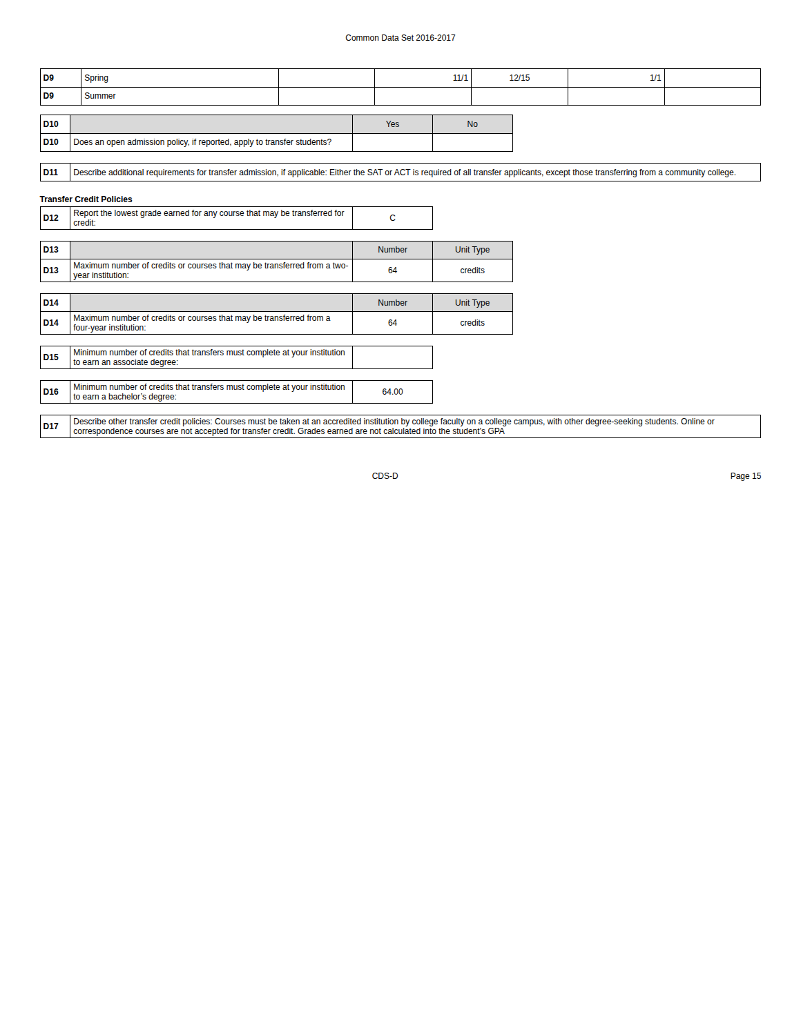Common Data Set 2016-2017
| D9 | Spring | | 11/1 | 12/15 | 1/1 | |
| D9 | Summer | | | | | |
| D10 | | Yes | No | |
| D10 | Does an open admission policy, if reported, apply to transfer students? | | | |
| D11 | Describe additional requirements for transfer admission, if applicable: Either the SAT or ACT is required of all transfer applicants, except those transferring from a community college. |
Transfer Credit Policies
| D12 | Report the lowest grade earned for any course that may be transferred for credit: | C | |
| D13 | | Number | Unit Type | |
| D13 | Maximum number of credits or courses that may be transferred from a two-year institution: | 64 | credits | |
| D14 | | Number | Unit Type | |
| D14 | Maximum number of credits or courses that may be transferred from a four-year institution: | 64 | credits | |
| D15 | Minimum number of credits that transfers must complete at your institution to earn an associate degree: | | |
| D16 | Minimum number of credits that transfers must complete at your institution to earn a bachelor’s degree: | 64.00 | |
| D17 | Describe other transfer credit policies: Courses must be taken at an accredited institution by college faculty on a college campus, with other degree-seeking students. Online or correspondence courses are not accepted for transfer credit. Grades earned are not calculated into the student’s GPA |
CDS-D
Page 15